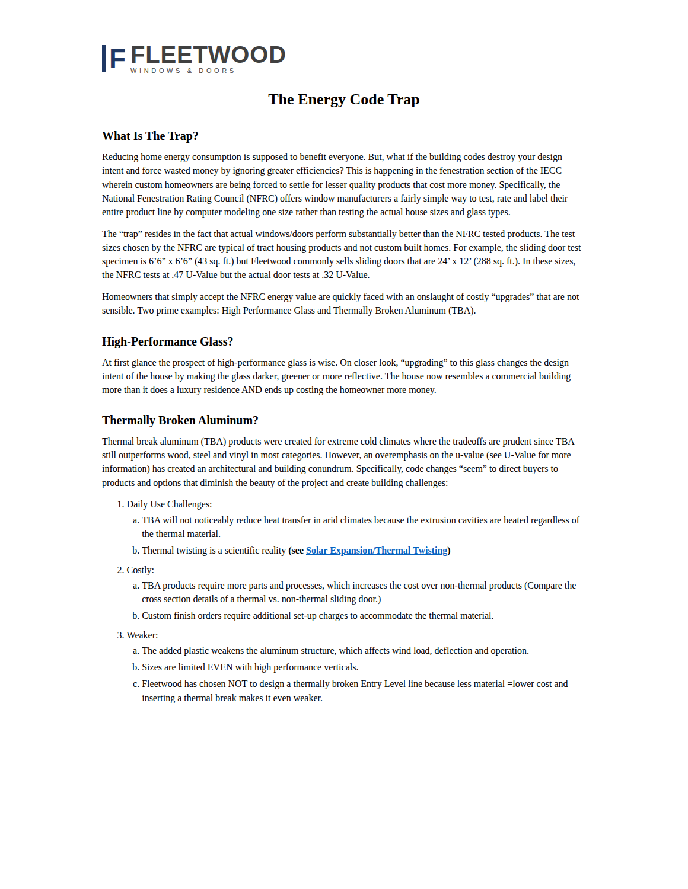F
FLEETWOOD
WINDOWS & DOORS
The Energy Code Trap
What Is The Trap?
Reducing home energy consumption is supposed to benefit everyone. But, what if the building codes destroy your design intent and force wasted money by ignoring greater efficiencies? This is happening in the fenestration section of the IECC wherein custom homeowners are being forced to settle for lesser quality products that cost more money. Specifically, the National Fenestration Rating Council (NFRC) offers window manufacturers a fairly simple way to test, rate and label their entire product line by computer modeling one size rather than testing the actual house sizes and glass types.
The “trap” resides in the fact that actual windows/doors perform substantially better than the NFRC tested products. The test sizes chosen by the NFRC are typical of tract housing products and not custom built homes. For example, the sliding door test specimen is 6’6” x 6’6” (43 sq. ft.) but Fleetwood commonly sells sliding doors that are 24’ x 12’ (288 sq. ft.). In these sizes, the NFRC tests at .47 U-Value but the actual door tests at .32 U-Value.
Homeowners that simply accept the NFRC energy value are quickly faced with an onslaught of costly “upgrades” that are not sensible. Two prime examples: High Performance Glass and Thermally Broken Aluminum (TBA).
High-Performance Glass?
At first glance the prospect of high-performance glass is wise. On closer look, “upgrading” to this glass changes the design intent of the house by making the glass darker, greener or more reflective. The house now resembles a commercial building more than it does a luxury residence AND ends up costing the homeowner more money.
Thermally Broken Aluminum?
Thermal break aluminum (TBA) products were created for extreme cold climates where the tradeoffs are prudent since TBA still outperforms wood, steel and vinyl in most categories. However, an overemphasis on the u-value (see U-Value for more information) has created an architectural and building conundrum. Specifically, code changes “seem” to direct buyers to products and options that diminish the beauty of the project and create building challenges:
Daily Use Challenges:
TBA will not noticeably reduce heat transfer in arid climates because the extrusion cavities are heated regardless of the thermal material.
Thermal twisting is a scientific reality (see Solar Expansion/Thermal Twisting)
Costly:
TBA products require more parts and processes, which increases the cost over non-thermal products (Compare the cross section details of a thermal vs. non-thermal sliding door.)
Custom finish orders require additional set-up charges to accommodate the thermal material.
Weaker:
The added plastic weakens the aluminum structure, which affects wind load, deflection and operation.
Sizes are limited EVEN with high performance verticals.
Fleetwood has chosen NOT to design a thermally broken Entry Level line because less material =lower cost and inserting a thermal break makes it even weaker.